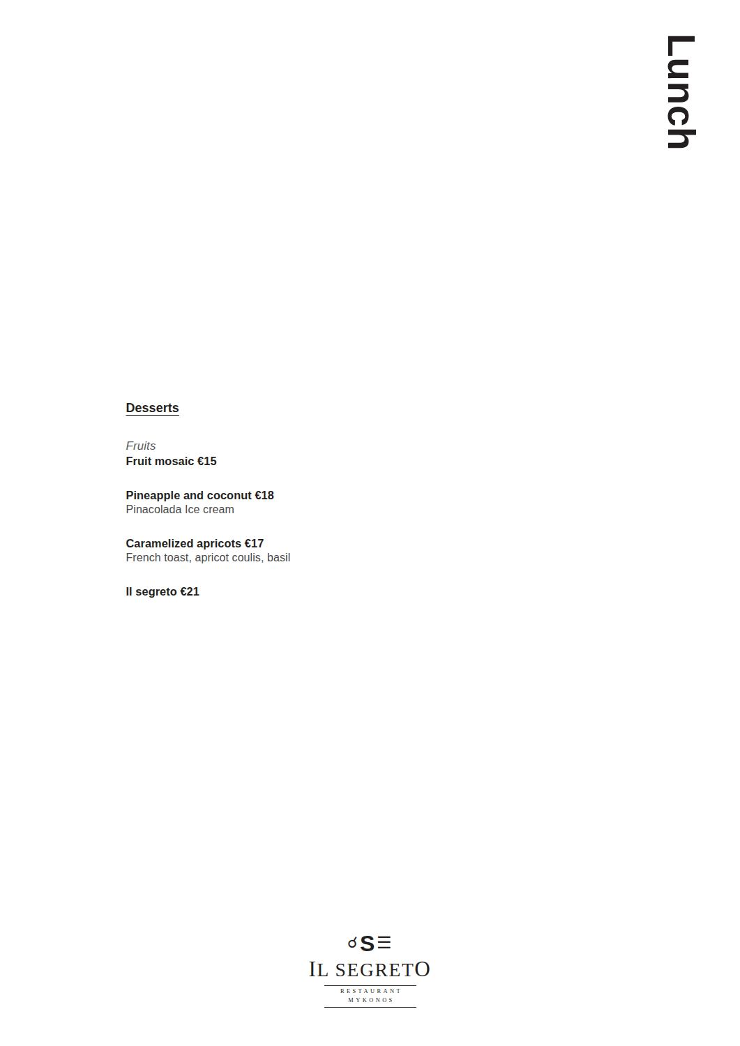Lunch
Desserts
Fruits
Fruit mosaic €15
Pineapple and coconut €18 Pinacolada Ice cream
Caramelized apricots €17 French toast, apricot coulis, basil
Il segreto €21
☌S☰
IL SEGRETO
RESTAURANT
MYKONOS